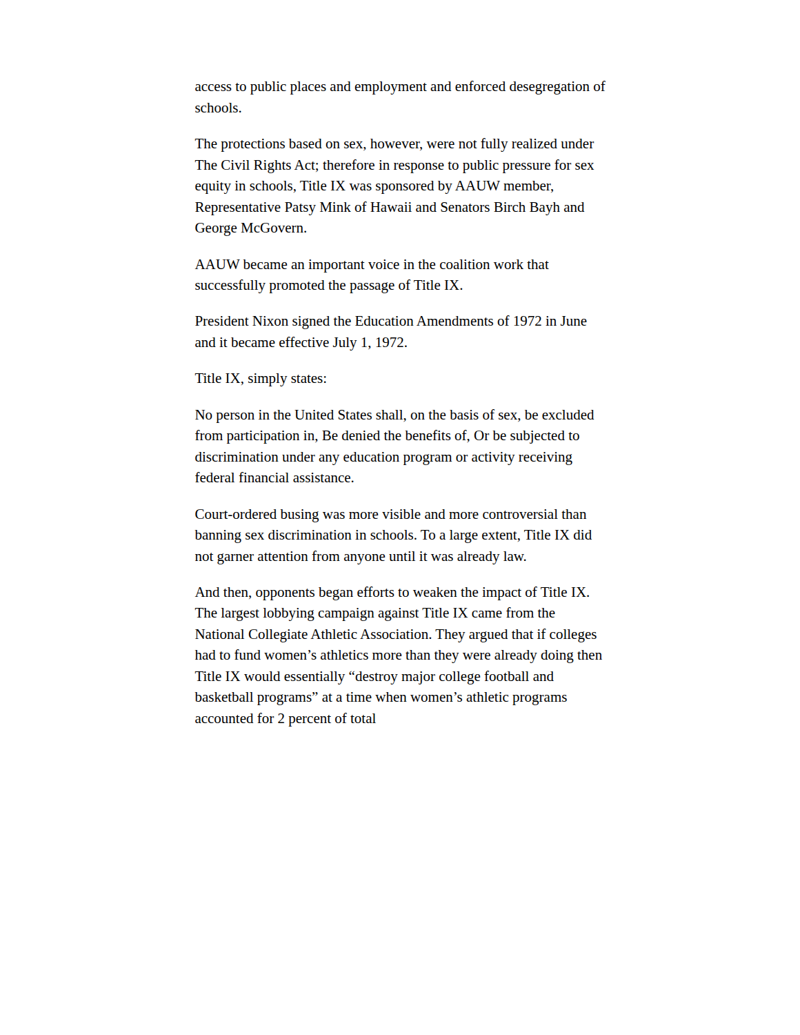access to public places and employment and enforced desegregation of schools.
The protections based on sex, however, were not fully realized under The Civil Rights Act; therefore in response to public pressure for sex equity in schools, Title IX was sponsored by AAUW member, Representative Patsy Mink of Hawaii and Senators Birch Bayh and George McGovern.
AAUW became an important voice in the coalition work that successfully promoted the passage of Title IX.
President Nixon signed the Education Amendments of 1972 in June and it became effective July 1, 1972.
Title IX, simply states:
No person in the United States shall, on the basis of sex, be excluded from participation in, Be denied the benefits of, Or be subjected to discrimination under any education program or activity receiving federal financial assistance.
Court-ordered busing was more visible and more controversial than banning sex discrimination in schools. To a large extent, Title IX did not garner attention from anyone until it was already law.
And then, opponents began efforts to weaken the impact of Title IX. The largest lobbying campaign against Title IX came from the National Collegiate Athletic Association. They argued that if colleges had to fund women’s athletics more than they were already doing then Title IX would essentially “destroy major college football and basketball programs” at a time when women’s athletic programs accounted for 2 percent of total